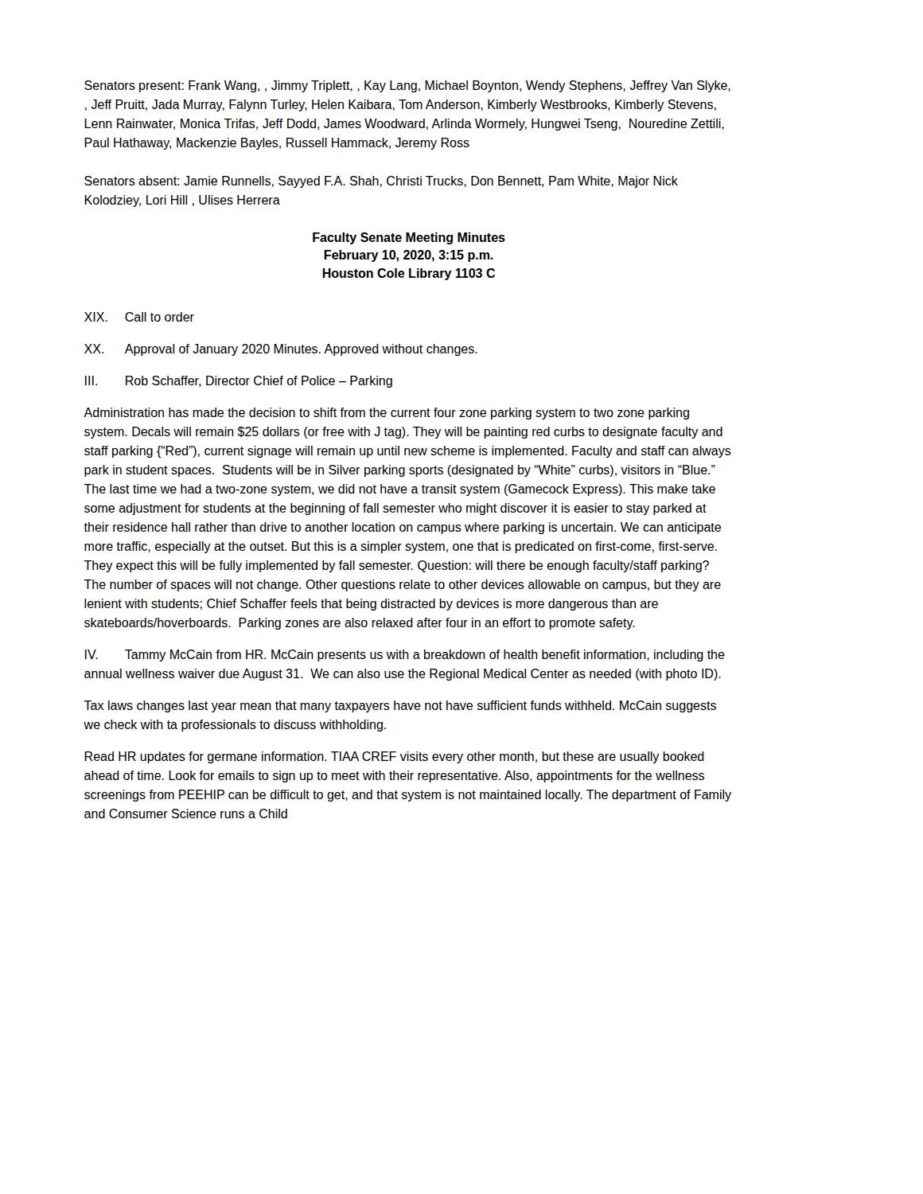Senators present: Frank Wang, , Jimmy Triplett, , Kay Lang, Michael Boynton, Wendy Stephens, Jeffrey Van Slyke, , Jeff Pruitt, Jada Murray, Falynn Turley, Helen Kaibara, Tom Anderson, Kimberly Westbrooks, Kimberly Stevens, Lenn Rainwater, Monica Trifas, Jeff Dodd, James Woodward, Arlinda Wormely, Hungwei Tseng, Nouredine Zettili, Paul Hathaway, Mackenzie Bayles, Russell Hammack, Jeremy Ross
Senators absent: Jamie Runnells, Sayyed F.A. Shah, Christi Trucks, Don Bennett, Pam White, Major Nick Kolodziey, Lori Hill , Ulises Herrera
Faculty Senate Meeting Minutes
February 10, 2020, 3:15 p.m.
Houston Cole Library 1103 C
XIX. Call to order
XX. Approval of January 2020 Minutes. Approved without changes.
III. Rob Schaffer, Director Chief of Police – Parking
Administration has made the decision to shift from the current four zone parking system to two zone parking system. Decals will remain $25 dollars (or free with J tag). They will be painting red curbs to designate faculty and staff parking {“Red”), current signage will remain up until new scheme is implemented. Faculty and staff can always park in student spaces. Students will be in Silver parking sports (designated by “White” curbs), visitors in “Blue.” The last time we had a two-zone system, we did not have a transit system (Gamecock Express). This make take some adjustment for students at the beginning of fall semester who might discover it is easier to stay parked at their residence hall rather than drive to another location on campus where parking is uncertain. We can anticipate more traffic, especially at the outset. But this is a simpler system, one that is predicated on first-come, first-serve. They expect this will be fully implemented by fall semester. Question: will there be enough faculty/staff parking? The number of spaces will not change. Other questions relate to other devices allowable on campus, but they are lenient with students; Chief Schaffer feels that being distracted by devices is more dangerous than are skateboards/hoverboards. Parking zones are also relaxed after four in an effort to promote safety.
IV. Tammy McCain from HR. McCain presents us with a breakdown of health benefit information, including the annual wellness waiver due August 31. We can also use the Regional Medical Center as needed (with photo ID).
Tax laws changes last year mean that many taxpayers have not have sufficient funds withheld. McCain suggests we check with ta professionals to discuss withholding.
Read HR updates for germane information. TIAA CREF visits every other month, but these are usually booked ahead of time. Look for emails to sign up to meet with their representative. Also, appointments for the wellness screenings from PEEHIP can be difficult to get, and that system is not maintained locally. The department of Family and Consumer Science runs a Child